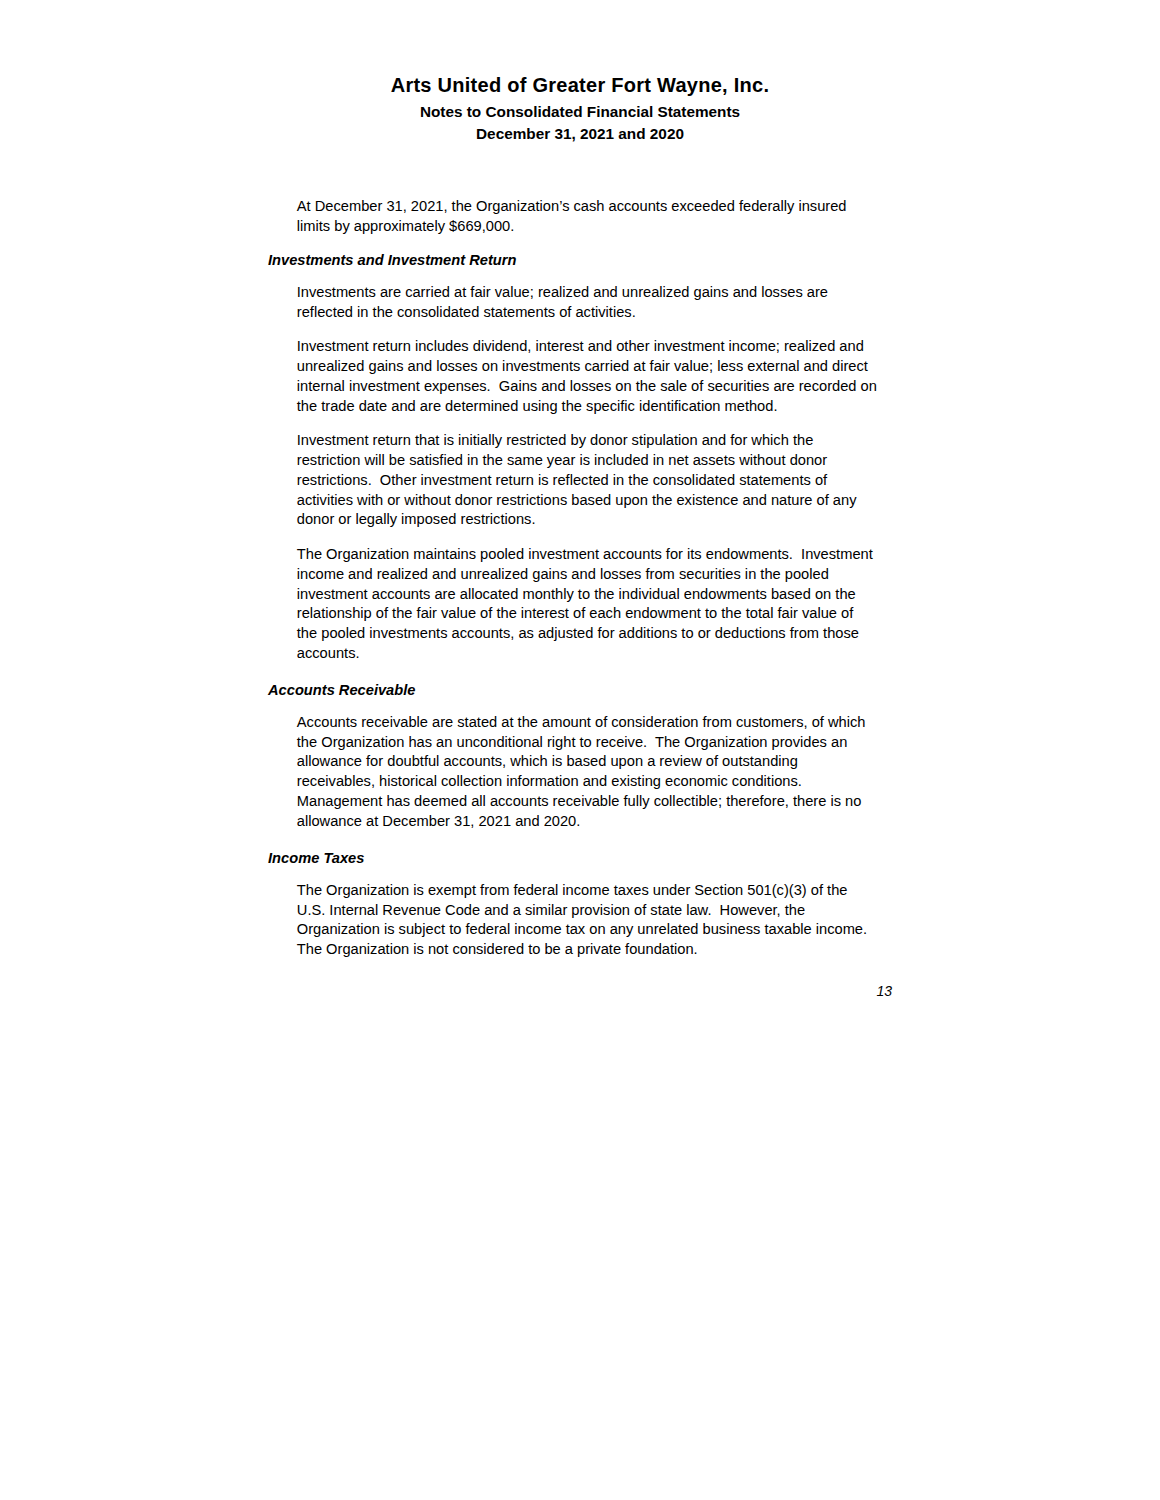Arts United of Greater Fort Wayne, Inc.
Notes to Consolidated Financial Statements
December 31, 2021 and 2020
At December 31, 2021, the Organization’s cash accounts exceeded federally insured limits by approximately $669,000.
Investments and Investment Return
Investments are carried at fair value; realized and unrealized gains and losses are reflected in the consolidated statements of activities.
Investment return includes dividend, interest and other investment income; realized and unrealized gains and losses on investments carried at fair value; less external and direct internal investment expenses. Gains and losses on the sale of securities are recorded on the trade date and are determined using the specific identification method.
Investment return that is initially restricted by donor stipulation and for which the restriction will be satisfied in the same year is included in net assets without donor restrictions. Other investment return is reflected in the consolidated statements of activities with or without donor restrictions based upon the existence and nature of any donor or legally imposed restrictions.
The Organization maintains pooled investment accounts for its endowments. Investment income and realized and unrealized gains and losses from securities in the pooled investment accounts are allocated monthly to the individual endowments based on the relationship of the fair value of the interest of each endowment to the total fair value of the pooled investments accounts, as adjusted for additions to or deductions from those accounts.
Accounts Receivable
Accounts receivable are stated at the amount of consideration from customers, of which the Organization has an unconditional right to receive. The Organization provides an allowance for doubtful accounts, which is based upon a review of outstanding receivables, historical collection information and existing economic conditions. Management has deemed all accounts receivable fully collectible; therefore, there is no allowance at December 31, 2021 and 2020.
Income Taxes
The Organization is exempt from federal income taxes under Section 501(c)(3) of the U.S. Internal Revenue Code and a similar provision of state law. However, the Organization is subject to federal income tax on any unrelated business taxable income. The Organization is not considered to be a private foundation.
13